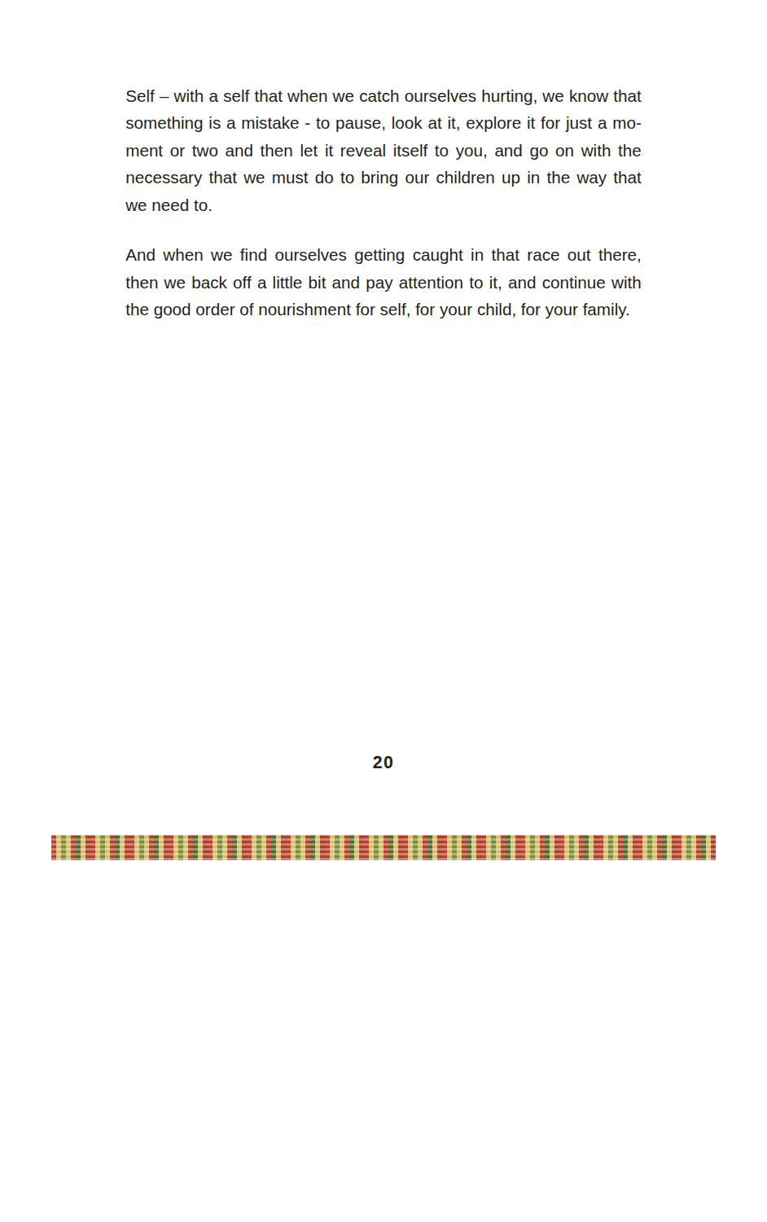Self – with a self that when we catch ourselves hurting, we know that something is a mistake - to pause, look at it, explore it for just a moment or two and then let it reveal itself to you, and go on with the necessary that we must do to bring our children up in the way that we need to.
And when we find ourselves getting caught in that race out there, then we back off a little bit and pay attention to it, and continue with the good order of nourishment for self, for your child, for your family.
20